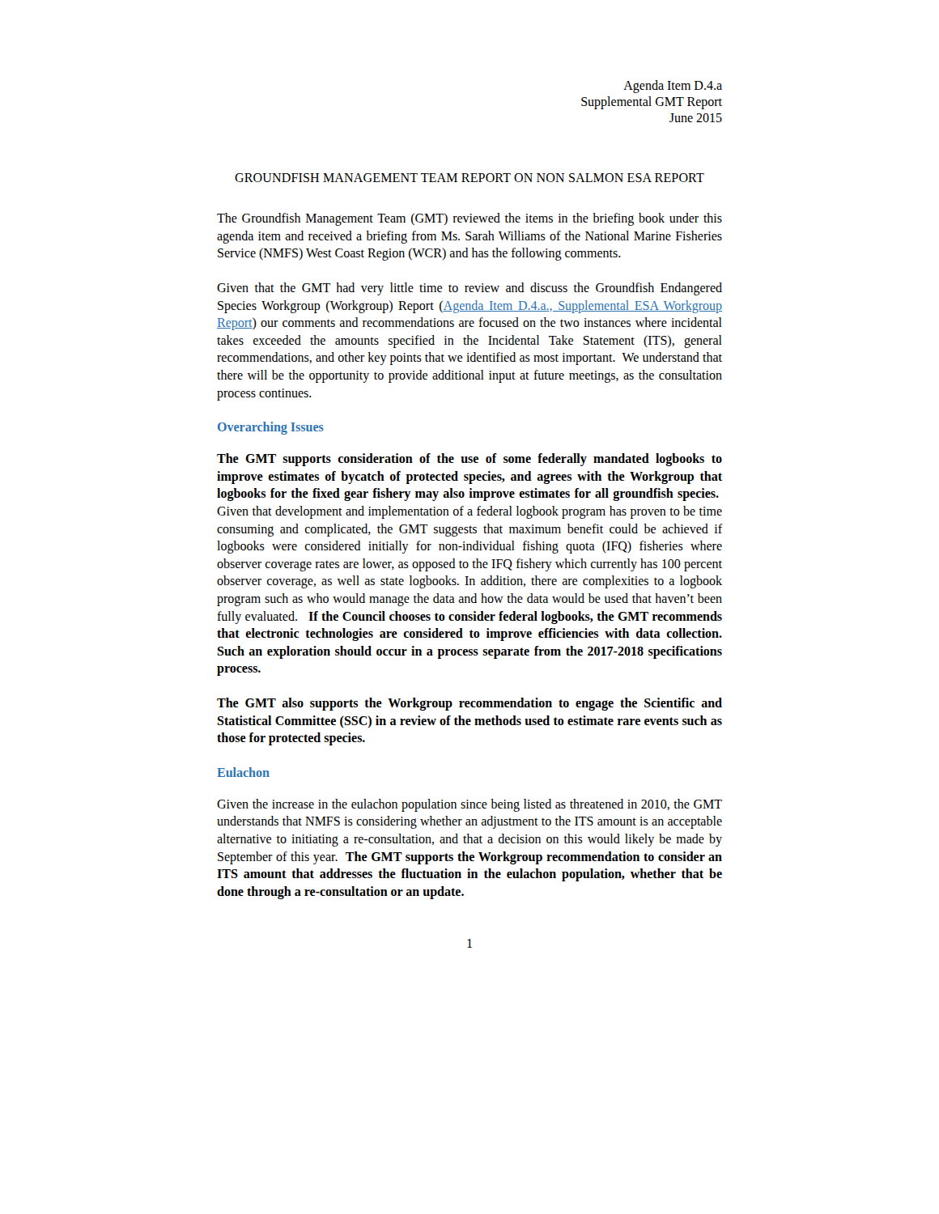Agenda Item D.4.a
Supplemental GMT Report
June 2015
GROUNDFISH MANAGEMENT TEAM REPORT ON NON SALMON ESA REPORT
The Groundfish Management Team (GMT) reviewed the items in the briefing book under this agenda item and received a briefing from Ms. Sarah Williams of the National Marine Fisheries Service (NMFS) West Coast Region (WCR) and has the following comments.
Given that the GMT had very little time to review and discuss the Groundfish Endangered Species Workgroup (Workgroup) Report (Agenda Item D.4.a., Supplemental ESA Workgroup Report) our comments and recommendations are focused on the two instances where incidental takes exceeded the amounts specified in the Incidental Take Statement (ITS), general recommendations, and other key points that we identified as most important. We understand that there will be the opportunity to provide additional input at future meetings, as the consultation process continues.
Overarching Issues
The GMT supports consideration of the use of some federally mandated logbooks to improve estimates of bycatch of protected species, and agrees with the Workgroup that logbooks for the fixed gear fishery may also improve estimates for all groundfish species. Given that development and implementation of a federal logbook program has proven to be time consuming and complicated, the GMT suggests that maximum benefit could be achieved if logbooks were considered initially for non-individual fishing quota (IFQ) fisheries where observer coverage rates are lower, as opposed to the IFQ fishery which currently has 100 percent observer coverage, as well as state logbooks. In addition, there are complexities to a logbook program such as who would manage the data and how the data would be used that haven’t been fully evaluated. If the Council chooses to consider federal logbooks, the GMT recommends that electronic technologies are considered to improve efficiencies with data collection. Such an exploration should occur in a process separate from the 2017-2018 specifications process.
The GMT also supports the Workgroup recommendation to engage the Scientific and Statistical Committee (SSC) in a review of the methods used to estimate rare events such as those for protected species.
Eulachon
Given the increase in the eulachon population since being listed as threatened in 2010, the GMT understands that NMFS is considering whether an adjustment to the ITS amount is an acceptable alternative to initiating a re-consultation, and that a decision on this would likely be made by September of this year. The GMT supports the Workgroup recommendation to consider an ITS amount that addresses the fluctuation in the eulachon population, whether that be done through a re-consultation or an update.
1